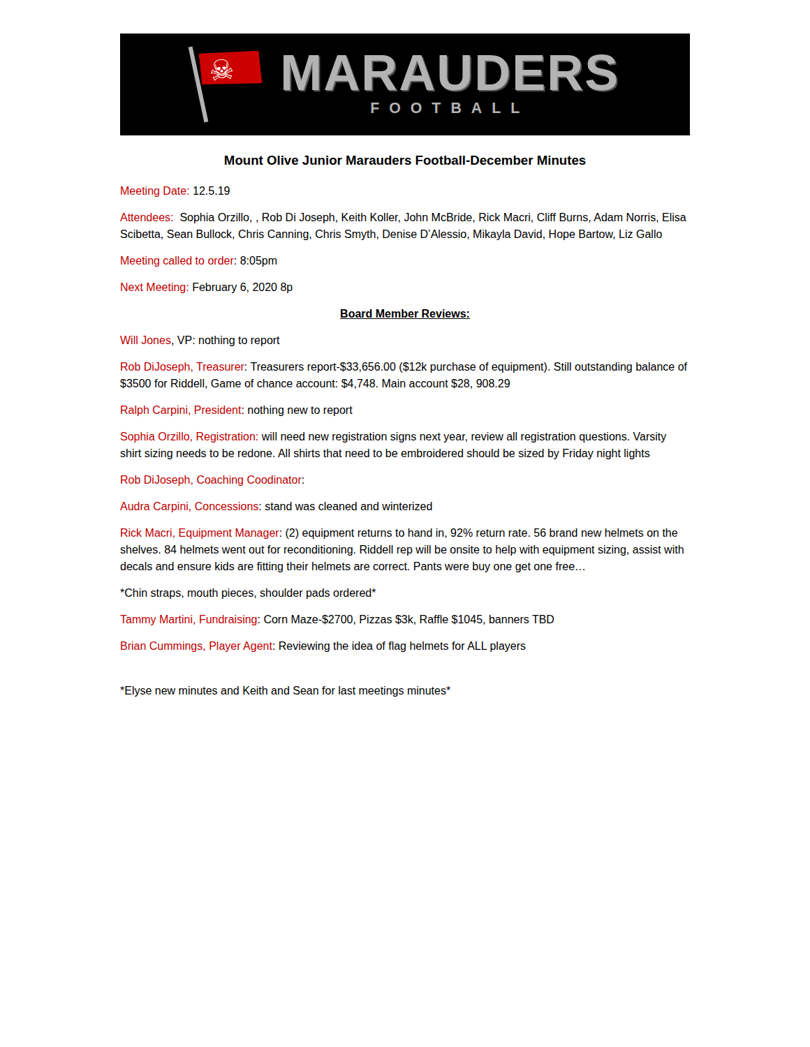☠
MARAUDERS
FOOTBALL
Mount Olive Junior Marauders Football-December Minutes
Meeting Date: 12.5.19
Attendees: Sophia Orzillo, , Rob Di Joseph, Keith Koller, John McBride, Rick Macri, Cliff Burns, Adam Norris, Elisa Scibetta, Sean Bullock, Chris Canning, Chris Smyth, Denise D’Alessio, Mikayla David, Hope Bartow, Liz Gallo
Meeting called to order: 8:05pm
Next Meeting: February 6, 2020 8p
Board Member Reviews:
Will Jones, VP: nothing to report
Rob DiJoseph, Treasurer: Treasurers report-$33,656.00 ($12k purchase of equipment). Still outstanding balance of $3500 for Riddell, Game of chance account: $4,748. Main account $28, 908.29
Ralph Carpini, President: nothing new to report
Sophia Orzillo, Registration: will need new registration signs next year, review all registration questions. Varsity shirt sizing needs to be redone. All shirts that need to be embroidered should be sized by Friday night lights
Rob DiJoseph, Coaching Coodinator:
Audra Carpini, Concessions: stand was cleaned and winterized
Rick Macri, Equipment Manager: (2) equipment returns to hand in, 92% return rate. 56 brand new helmets on the shelves. 84 helmets went out for reconditioning. Riddell rep will be onsite to help with equipment sizing, assist with decals and ensure kids are fitting their helmets are correct. Pants were buy one get one free…
*Chin straps, mouth pieces, shoulder pads ordered*
Tammy Martini, Fundraising: Corn Maze-$2700, Pizzas $3k, Raffle $1045, banners TBD
Brian Cummings, Player Agent: Reviewing the idea of flag helmets for ALL players
*Elyse new minutes and Keith and Sean for last meetings minutes*